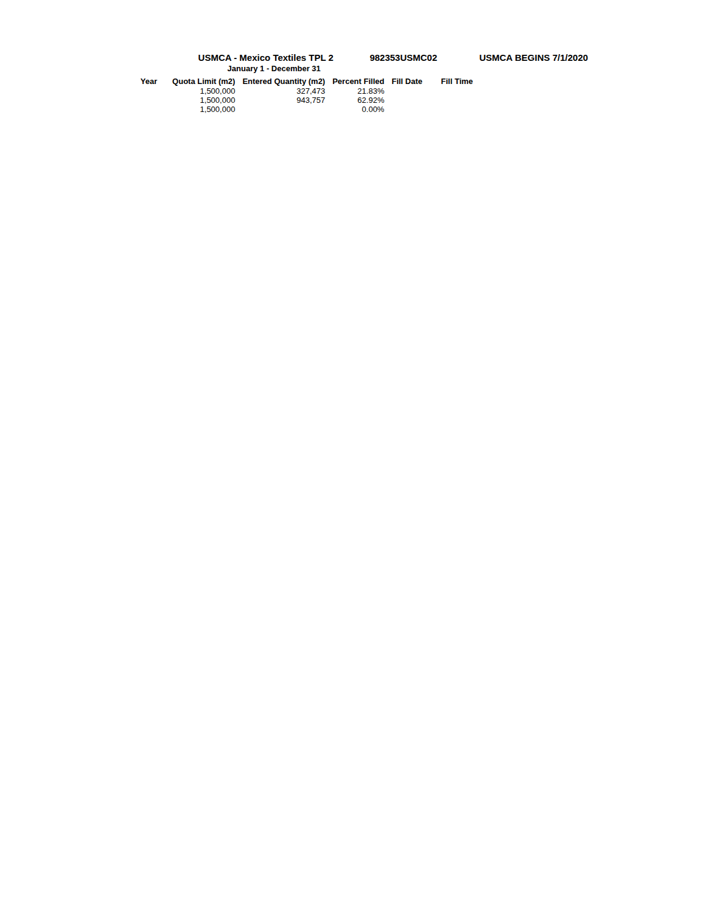USMCA - Mexico Textiles TPL 2 982353USMC02 USMCA BEGINS 7/1/2020
January 1 - December 31
| Year | Quota Limit (m2) | Entered Quantity (m2) | Percent Filled | Fill Date | Fill Time |
| --- | --- | --- | --- | --- | --- |
| | 1,500,000 | 327,473 | 21.83% | | |
| | 1,500,000 | 943,757 | 62.92% | | |
| | 1,500,000 | | 0.00% | | |